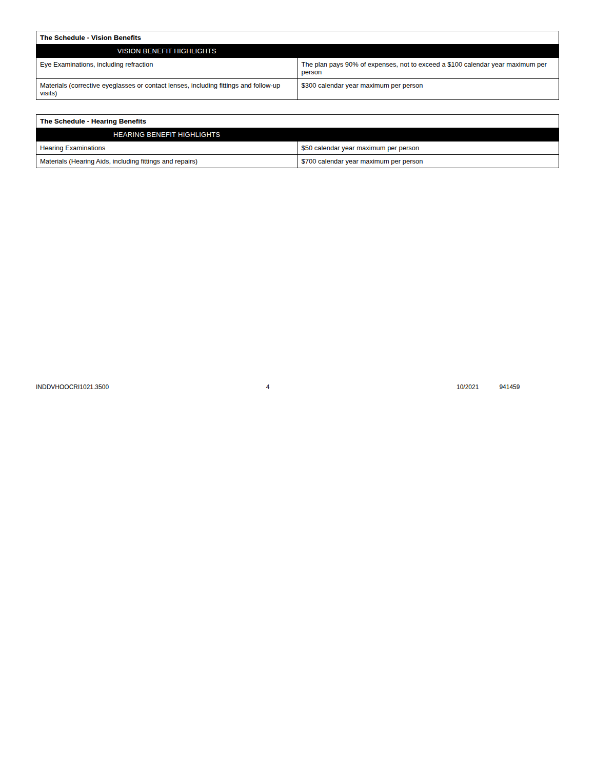| The Schedule - Vision Benefits |
| VISION BENEFIT HIGHLIGHTS | |
| Eye Examinations, including refraction | The plan pays 90% of expenses, not to exceed a $100 calendar year maximum per person |
| Materials (corrective eyeglasses or contact lenses, including fittings and follow-up visits) | $300 calendar year maximum per person |
| The Schedule - Hearing Benefits |
| HEARING BENEFIT HIGHLIGHTS | |
| Hearing Examinations | $50 calendar year maximum per person |
| Materials (Hearing Aids, including fittings and repairs) | $700 calendar year maximum per person |
INDDVHOOCRI1021.3500 4 10/2021941459